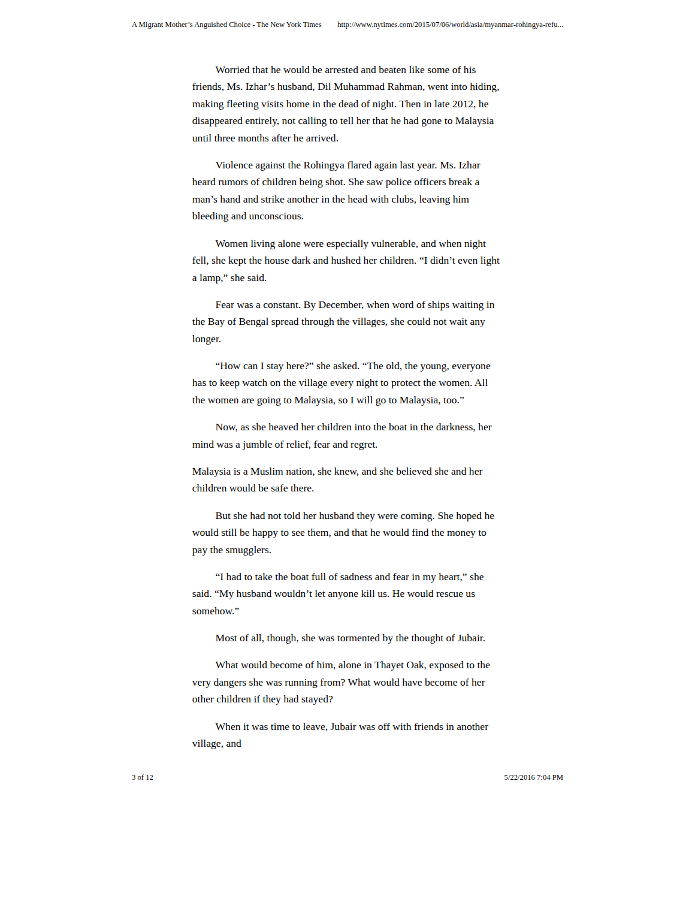A Migrant Mother’s Anguished Choice - The New York Times
http://www.nytimes.com/2015/07/06/world/asia/myanmar-rohingya-refu...
Worried that he would be arrested and beaten like some of his friends, Ms. Izhar’s husband, Dil Muhammad Rahman, went into hiding, making fleeting visits home in the dead of night. Then in late 2012, he disappeared entirely, not calling to tell her that he had gone to Malaysia until three months after he arrived.
Violence against the Rohingya flared again last year. Ms. Izhar heard rumors of children being shot. She saw police officers break a man’s hand and strike another in the head with clubs, leaving him bleeding and unconscious.
Women living alone were especially vulnerable, and when night fell, she kept the house dark and hushed her children. “I didn’t even light a lamp,” she said.
Fear was a constant. By December, when word of ships waiting in the Bay of Bengal spread through the villages, she could not wait any longer.
“How can I stay here?” she asked. “The old, the young, everyone has to keep watch on the village every night to protect the women. All the women are going to Malaysia, so I will go to Malaysia, too.”
Now, as she heaved her children into the boat in the darkness, her mind was a jumble of relief, fear and regret.
Malaysia is a Muslim nation, she knew, and she believed she and her children would be safe there.
But she had not told her husband they were coming. She hoped he would still be happy to see them, and that he would find the money to pay the smugglers.
“I had to take the boat full of sadness and fear in my heart,” she said. “My husband wouldn’t let anyone kill us. He would rescue us somehow.”
Most of all, though, she was tormented by the thought of Jubair.
What would become of him, alone in Thayet Oak, exposed to the very dangers she was running from? What would have become of her other children if they had stayed?
When it was time to leave, Jubair was off with friends in another village, and
3 of 12
5/22/2016 7:04 PM